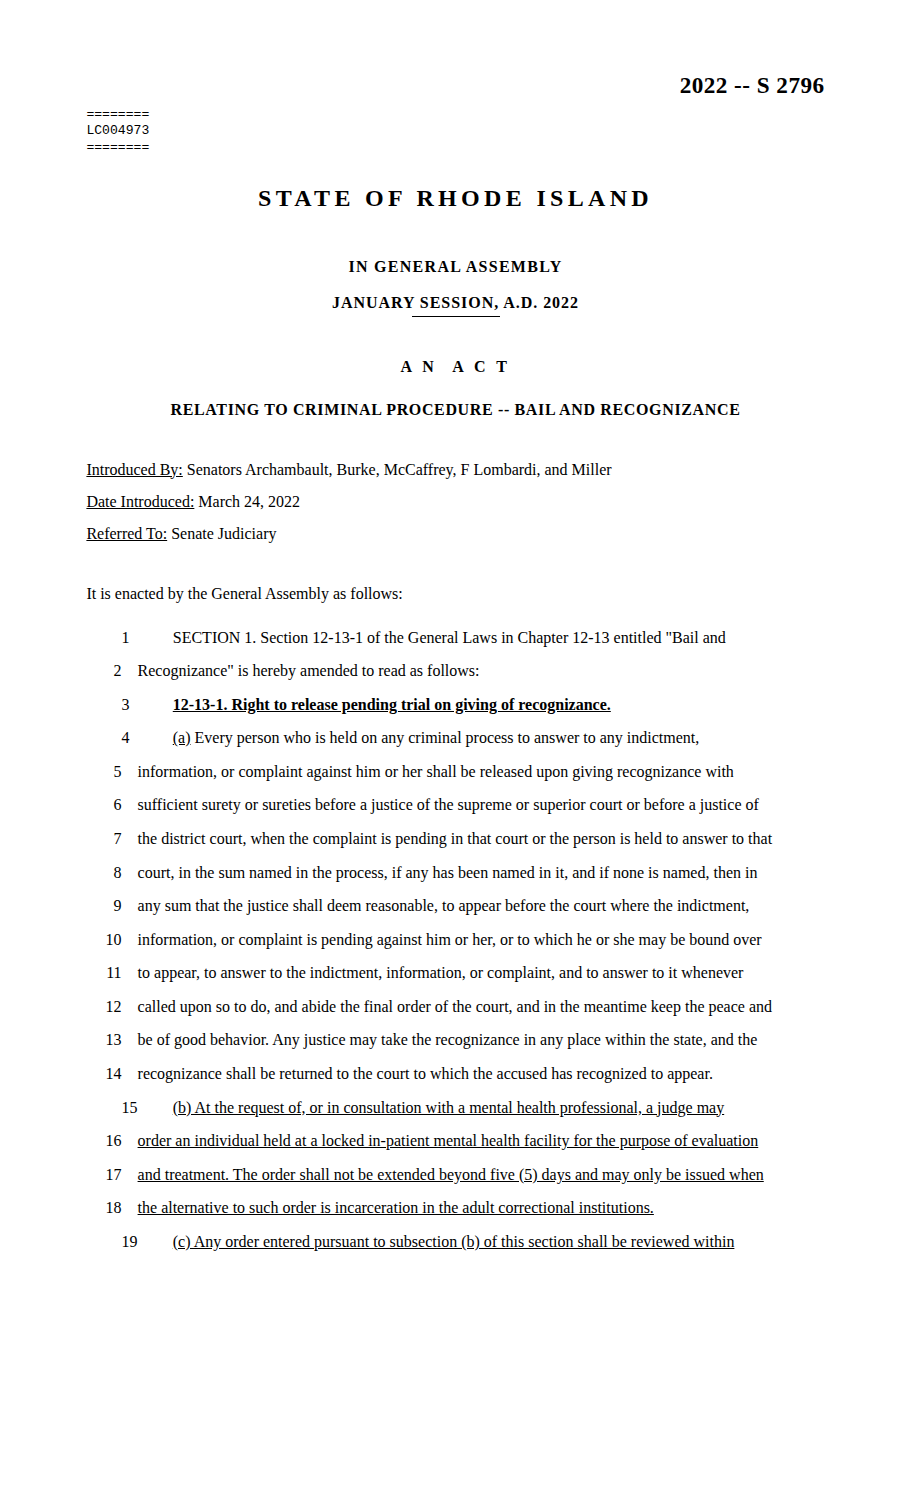2022 -- S 2796
========
LC004973
========
STATE OF RHODE ISLAND
IN GENERAL ASSEMBLY
JANUARY SESSION, A.D. 2022
A N A C T
RELATING TO CRIMINAL PROCEDURE -- BAIL AND RECOGNIZANCE
Introduced By: Senators Archambault, Burke, McCaffrey, F Lombardi, and Miller
Date Introduced: March 24, 2022
Referred To: Senate Judiciary
It is enacted by the General Assembly as follows:
SECTION 1. Section 12-13-1 of the General Laws in Chapter 12-13 entitled "Bail and
Recognizance" is hereby amended to read as follows:
12-13-1. Right to release pending trial on giving of recognizance.
(a) Every person who is held on any criminal process to answer to any indictment,
information, or complaint against him or her shall be released upon giving recognizance with
sufficient surety or sureties before a justice of the supreme or superior court or before a justice of
the district court, when the complaint is pending in that court or the person is held to answer to that
court, in the sum named in the process, if any has been named in it, and if none is named, then in
any sum that the justice shall deem reasonable, to appear before the court where the indictment,
information, or complaint is pending against him or her, or to which he or she may be bound over
to appear, to answer to the indictment, information, or complaint, and to answer to it whenever
called upon so to do, and abide the final order of the court, and in the meantime keep the peace and
be of good behavior. Any justice may take the recognizance in any place within the state, and the
recognizance shall be returned to the court to which the accused has recognized to appear.
(b) At the request of, or in consultation with a mental health professional, a judge may
order an individual held at a locked in-patient mental health facility for the purpose of evaluation
and treatment. The order shall not be extended beyond five (5) days and may only be issued when
the alternative to such order is incarceration in the adult correctional institutions.
(c) Any order entered pursuant to subsection (b) of this section shall be reviewed within